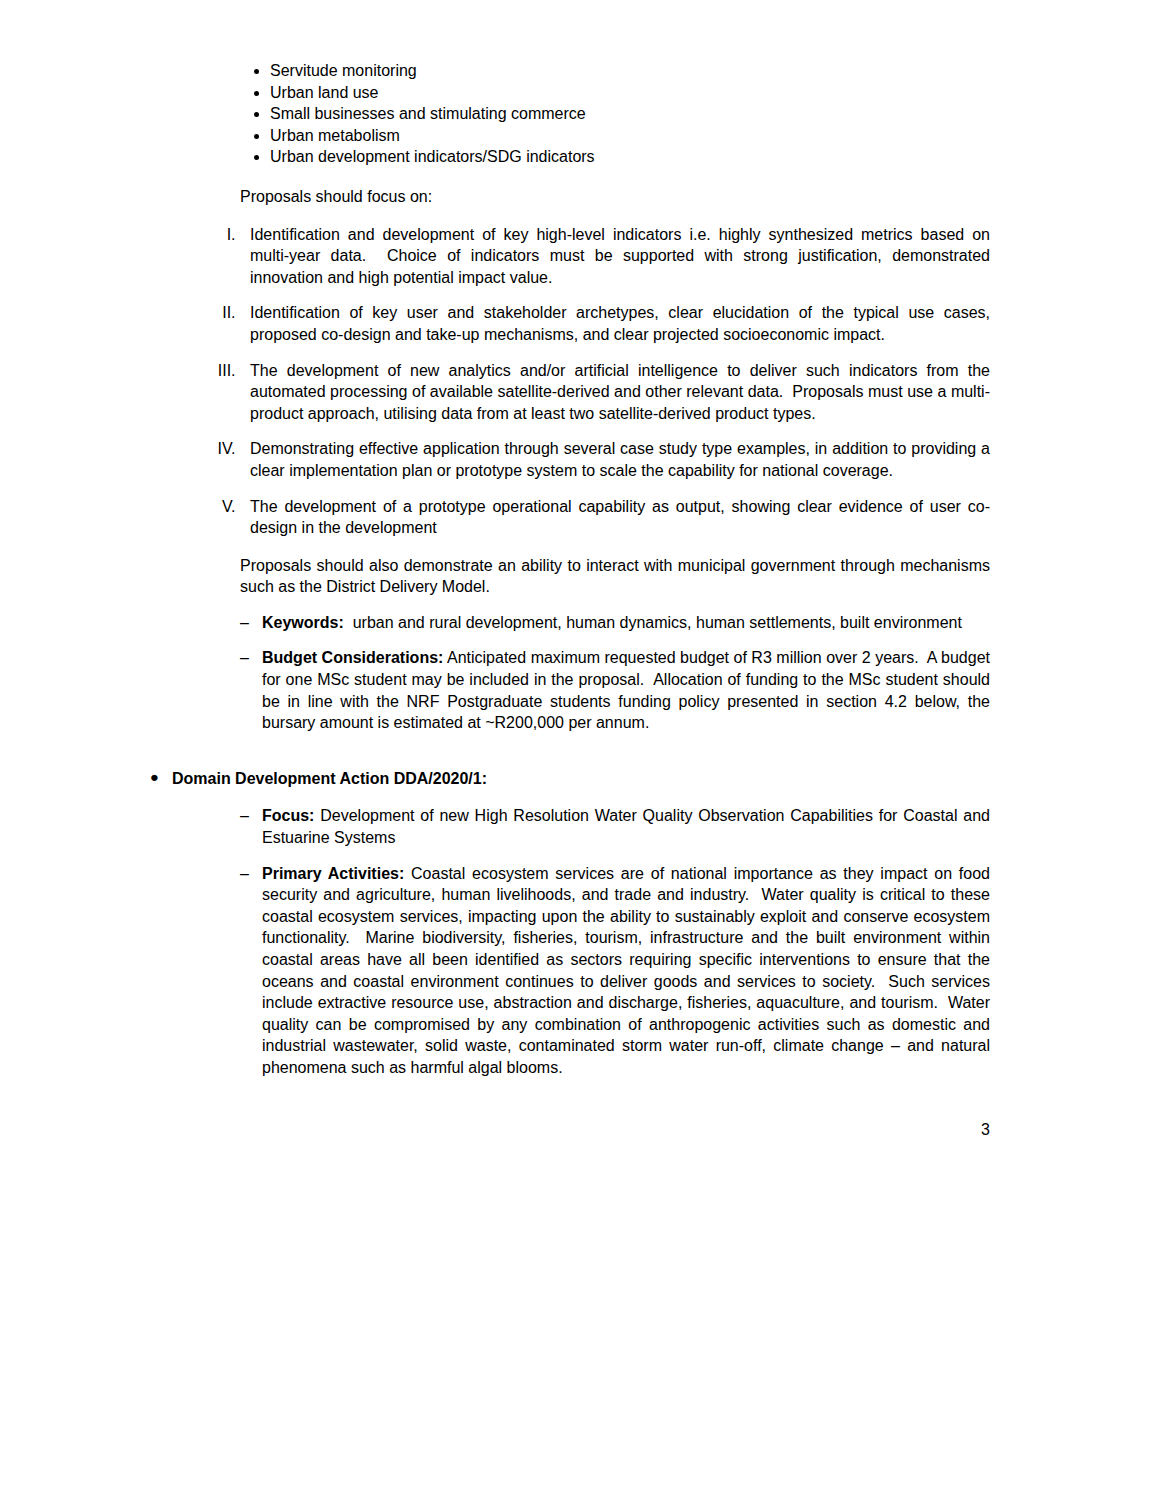Servitude monitoring
Urban land use
Small businesses and stimulating commerce
Urban metabolism
Urban development indicators/SDG indicators
Proposals should focus on:
Identification and development of key high-level indicators i.e. highly synthesized metrics based on multi-year data. Choice of indicators must be supported with strong justification, demonstrated innovation and high potential impact value.
Identification of key user and stakeholder archetypes, clear elucidation of the typical use cases, proposed co-design and take-up mechanisms, and clear projected socioeconomic impact.
The development of new analytics and/or artificial intelligence to deliver such indicators from the automated processing of available satellite-derived and other relevant data. Proposals must use a multi-product approach, utilising data from at least two satellite-derived product types.
Demonstrating effective application through several case study type examples, in addition to providing a clear implementation plan or prototype system to scale the capability for national coverage.
The development of a prototype operational capability as output, showing clear evidence of user co-design in the development
Proposals should also demonstrate an ability to interact with municipal government through mechanisms such as the District Delivery Model.
Keywords: urban and rural development, human dynamics, human settlements, built environment
Budget Considerations: Anticipated maximum requested budget of R3 million over 2 years. A budget for one MSc student may be included in the proposal. Allocation of funding to the MSc student should be in line with the NRF Postgraduate students funding policy presented in section 4.2 below, the bursary amount is estimated at ~R200,000 per annum.
Domain Development Action DDA/2020/1:
Focus: Development of new High Resolution Water Quality Observation Capabilities for Coastal and Estuarine Systems
Primary Activities: Coastal ecosystem services are of national importance as they impact on food security and agriculture, human livelihoods, and trade and industry. Water quality is critical to these coastal ecosystem services, impacting upon the ability to sustainably exploit and conserve ecosystem functionality. Marine biodiversity, fisheries, tourism, infrastructure and the built environment within coastal areas have all been identified as sectors requiring specific interventions to ensure that the oceans and coastal environment continues to deliver goods and services to society. Such services include extractive resource use, abstraction and discharge, fisheries, aquaculture, and tourism. Water quality can be compromised by any combination of anthropogenic activities such as domestic and industrial wastewater, solid waste, contaminated storm water run-off, climate change – and natural phenomena such as harmful algal blooms.
3